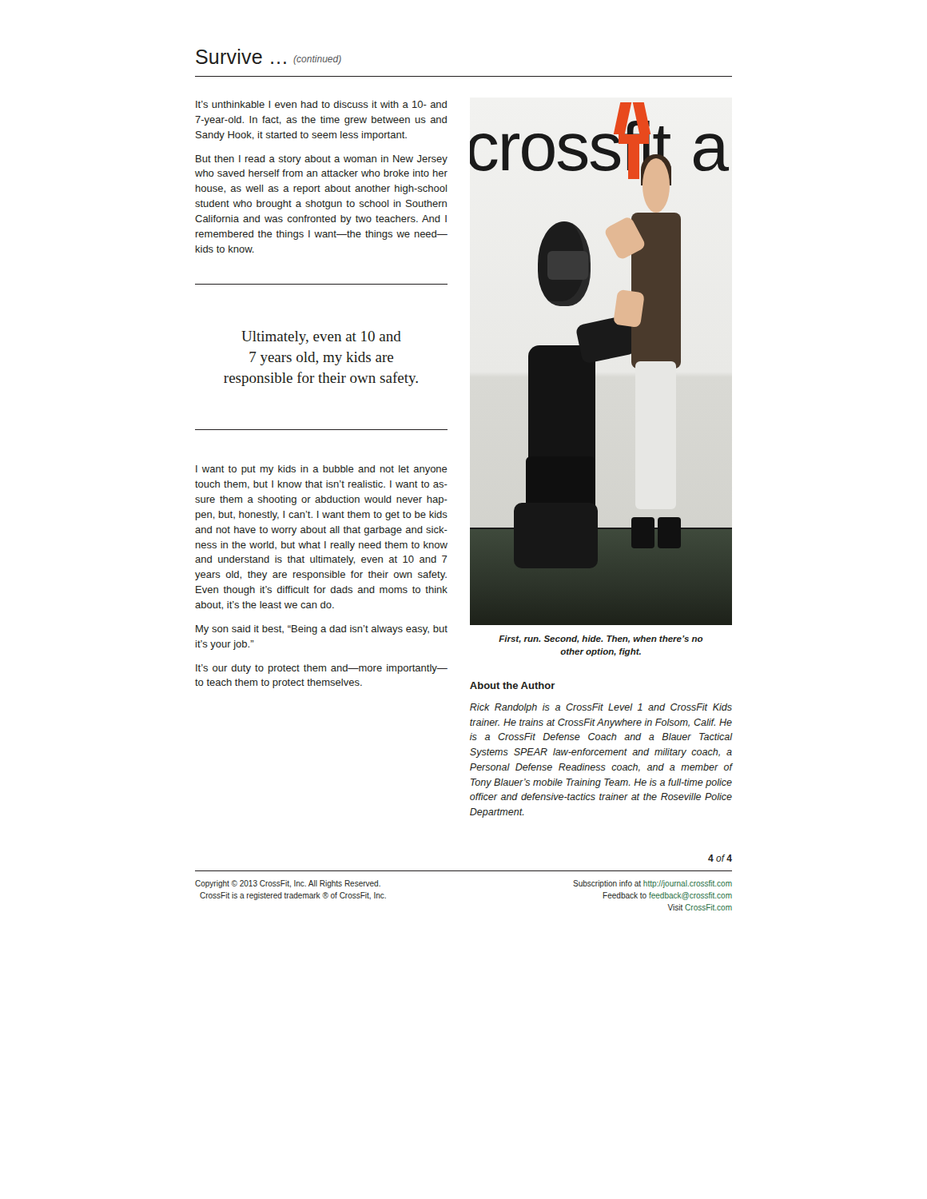Survive …
(continued)
It’s unthinkable I even had to discuss it with a 10- and 7-year-old. In fact, as the time grew between us and Sandy Hook, it started to seem less important.
But then I read a story about a woman in New Jersey who saved herself from an attacker who broke into her house, as well as a report about another high-school student who brought a shotgun to school in Southern California and was confronted by two teachers. And I remembered the things I want—the things we need—kids to know.
Ultimately, even at 10 and
7 years old, my kids are
responsible for their own safety.
I want to put my kids in a bubble and not let anyone touch them, but I know that isn’t realistic. I want to assure them a shooting or abduction would never happen, but, honestly, I can’t. I want them to get to be kids and not have to worry about all that garbage and sickness in the world, but what I really need them to know and understand is that ultimately, even at 10 and 7 years old, they are responsible for their own safety. Even though it’s difficult for dads and moms to think about, it’s the least we can do.
My son said it best, “Being a dad isn’t always easy, but it’s your job.”
It’s our duty to protect them and—more importantly—to teach them to protect themselves.
crossfita
First, run. Second, hide. Then, when there’s no
other option, fight.
About the Author
Rick Randolph is a CrossFit Level 1 and CrossFit Kids trainer. He trains at CrossFit Anywhere in Folsom, Calif. He is a CrossFit Defense Coach and a Blauer Tactical Systems SPEAR law-enforcement and military coach, a Personal Defense Readiness coach, and a member of Tony Blauer’s mobile Training Team. He is a full-time police officer and defensive-tactics trainer at the Roseville Police Department.
4 of 4
Copyright © 2013 CrossFit, Inc. All Rights Reserved.
CrossFit is a registered trademark ® of CrossFit, Inc.
Subscription info at http://journal.crossfit.com
Feedback to feedback@crossfit.com
Visit CrossFit.com